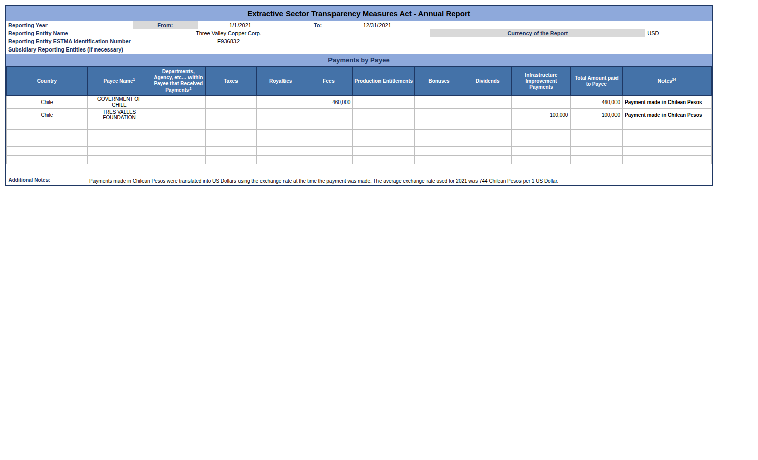Extractive Sector Transparency Measures Act - Annual Report
| Reporting Year | From: | 1/1/2021 | To: | 12/31/2021 | | | |
| Reporting Entity Name | Three Valley Copper Corp. | | Currency of the Report | USD | |
| Reporting Entity ESTMA Identification Number | E936832 | | | | |
| Subsidiary Reporting Entities (if necessary) | | | | | |
Payments by Payee
| Country | Payee Name 1 | Departments, Agency, etc… within Payee that Received Payments 2 | Taxes | Royalties | Fees | Production Entitlements | Bonuses | Dividends | Infrastructure Improvement Payments | Total Amount paid to Payee | Notes 34 |
| --- | --- | --- | --- | --- | --- | --- | --- | --- | --- | --- | --- |
| Chile | GOVERNMENT OF CHILE | | | | 460,000 | | | | | 460,000 | Payment made in Chilean Pesos |
| Chile | TRES VALLES FOUNDATION | | | | | | | | 100,000 | 100,000 | Payment made in Chilean Pesos |
| Additional Notes: | Payments made in Chilean Pesos were translated into US Dollars using the exchange rate at the time the payment was made. The average exchange rate used for 2021 was 744 Chilean Pesos per 1 US Dollar. |